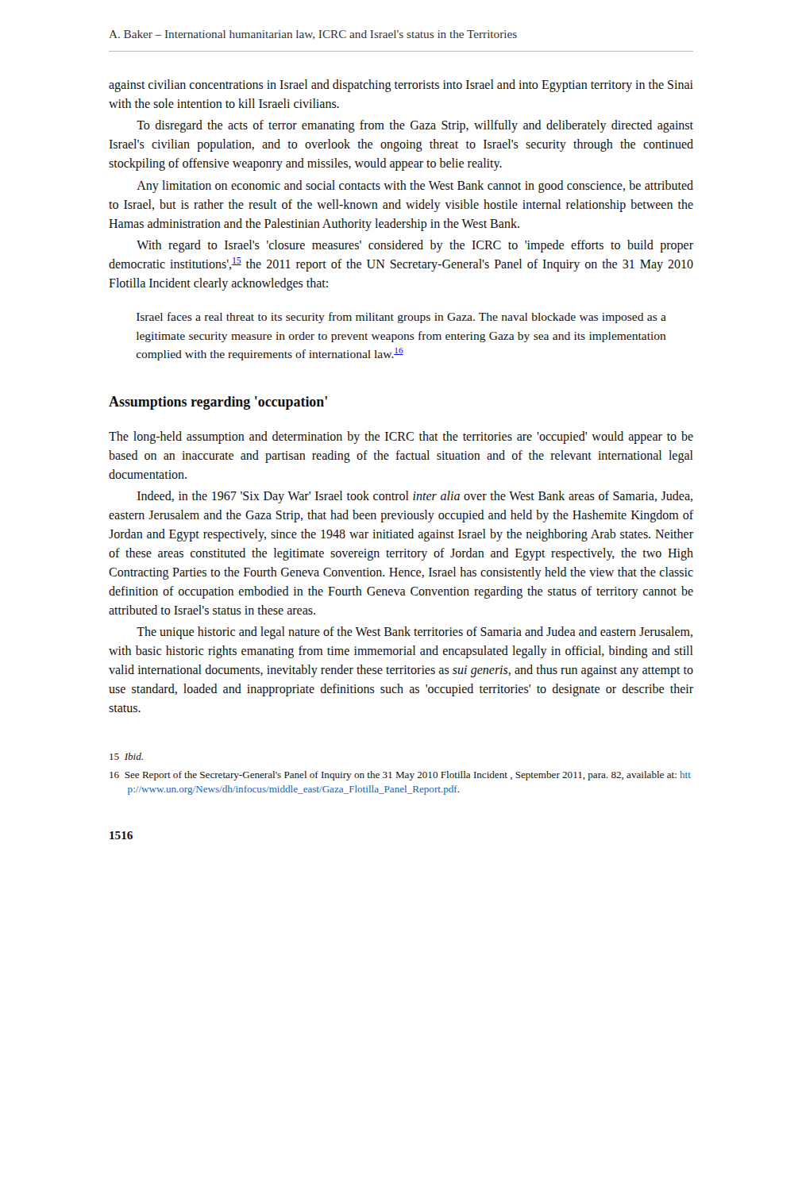A. Baker – International humanitarian law, ICRC and Israel's status in the Territories
against civilian concentrations in Israel and dispatching terrorists into Israel and into Egyptian territory in the Sinai with the sole intention to kill Israeli civilians.
To disregard the acts of terror emanating from the Gaza Strip, willfully and deliberately directed against Israel's civilian population, and to overlook the ongoing threat to Israel's security through the continued stockpiling of offensive weaponry and missiles, would appear to belie reality.
Any limitation on economic and social contacts with the West Bank cannot in good conscience, be attributed to Israel, but is rather the result of the well-known and widely visible hostile internal relationship between the Hamas administration and the Palestinian Authority leadership in the West Bank.
With regard to Israel's 'closure measures' considered by the ICRC to 'impede efforts to build proper democratic institutions',15 the 2011 report of the UN Secretary-General's Panel of Inquiry on the 31 May 2010 Flotilla Incident clearly acknowledges that:
Israel faces a real threat to its security from militant groups in Gaza. The naval blockade was imposed as a legitimate security measure in order to prevent weapons from entering Gaza by sea and its implementation complied with the requirements of international law.16
Assumptions regarding 'occupation'
The long-held assumption and determination by the ICRC that the territories are 'occupied' would appear to be based on an inaccurate and partisan reading of the factual situation and of the relevant international legal documentation.
Indeed, in the 1967 'Six Day War' Israel took control inter alia over the West Bank areas of Samaria, Judea, eastern Jerusalem and the Gaza Strip, that had been previously occupied and held by the Hashemite Kingdom of Jordan and Egypt respectively, since the 1948 war initiated against Israel by the neighboring Arab states. Neither of these areas constituted the legitimate sovereign territory of Jordan and Egypt respectively, the two High Contracting Parties to the Fourth Geneva Convention. Hence, Israel has consistently held the view that the classic definition of occupation embodied in the Fourth Geneva Convention regarding the status of territory cannot be attributed to Israel's status in these areas.
The unique historic and legal nature of the West Bank territories of Samaria and Judea and eastern Jerusalem, with basic historic rights emanating from time immemorial and encapsulated legally in official, binding and still valid international documents, inevitably render these territories as sui generis, and thus run against any attempt to use standard, loaded and inappropriate definitions such as 'occupied territories' to designate or describe their status.
15 Ibid.
16 See Report of the Secretary-General's Panel of Inquiry on the 31 May 2010 Flotilla Incident , September 2011, para. 82, available at: http://www.un.org/News/dh/infocus/middle_east/Gaza_Flotilla_Panel_Report.pdf.
1516